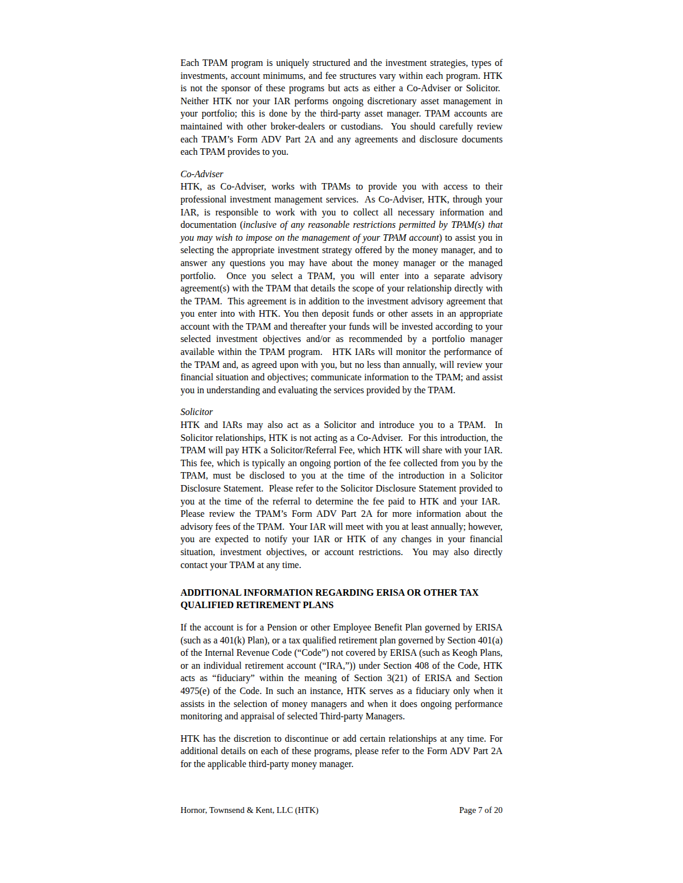Each TPAM program is uniquely structured and the investment strategies, types of investments, account minimums, and fee structures vary within each program. HTK is not the sponsor of these programs but acts as either a Co-Adviser or Solicitor. Neither HTK nor your IAR performs ongoing discretionary asset management in your portfolio; this is done by the third-party asset manager. TPAM accounts are maintained with other broker-dealers or custodians. You should carefully review each TPAM’s Form ADV Part 2A and any agreements and disclosure documents each TPAM provides to you.
Co-Adviser
HTK, as Co-Adviser, works with TPAMs to provide you with access to their professional investment management services. As Co-Adviser, HTK, through your IAR, is responsible to work with you to collect all necessary information and documentation (inclusive of any reasonable restrictions permitted by TPAM(s) that you may wish to impose on the management of your TPAM account) to assist you in selecting the appropriate investment strategy offered by the money manager, and to answer any questions you may have about the money manager or the managed portfolio. Once you select a TPAM, you will enter into a separate advisory agreement(s) with the TPAM that details the scope of your relationship directly with the TPAM. This agreement is in addition to the investment advisory agreement that you enter into with HTK. You then deposit funds or other assets in an appropriate account with the TPAM and thereafter your funds will be invested according to your selected investment objectives and/or as recommended by a portfolio manager available within the TPAM program. HTK IARs will monitor the performance of the TPAM and, as agreed upon with you, but no less than annually, will review your financial situation and objectives; communicate information to the TPAM; and assist you in understanding and evaluating the services provided by the TPAM.
Solicitor
HTK and IARs may also act as a Solicitor and introduce you to a TPAM. In Solicitor relationships, HTK is not acting as a Co-Adviser. For this introduction, the TPAM will pay HTK a Solicitor/Referral Fee, which HTK will share with your IAR. This fee, which is typically an ongoing portion of the fee collected from you by the TPAM, must be disclosed to you at the time of the introduction in a Solicitor Disclosure Statement. Please refer to the Solicitor Disclosure Statement provided to you at the time of the referral to determine the fee paid to HTK and your IAR. Please review the TPAM’s Form ADV Part 2A for more information about the advisory fees of the TPAM. Your IAR will meet with you at least annually; however, you are expected to notify your IAR or HTK of any changes in your financial situation, investment objectives, or account restrictions. You may also directly contact your TPAM at any time.
Additional Information Regarding ERISA or Other Tax Qualified Retirement Plans
If the account is for a Pension or other Employee Benefit Plan governed by ERISA (such as a 401(k) Plan), or a tax qualified retirement plan governed by Section 401(a) of the Internal Revenue Code (“Code”) not covered by ERISA (such as Keogh Plans, or an individual retirement account (“IRA,”)) under Section 408 of the Code, HTK acts as “fiduciary” within the meaning of Section 3(21) of ERISA and Section 4975(e) of the Code. In such an instance, HTK serves as a fiduciary only when it assists in the selection of money managers and when it does ongoing performance monitoring and appraisal of selected Third-party Managers.
HTK has the discretion to discontinue or add certain relationships at any time. For additional details on each of these programs, please refer to the Form ADV Part 2A for the applicable third-party money manager.
Hornor, Townsend & Kent, LLC (HTK) Page 7 of 20